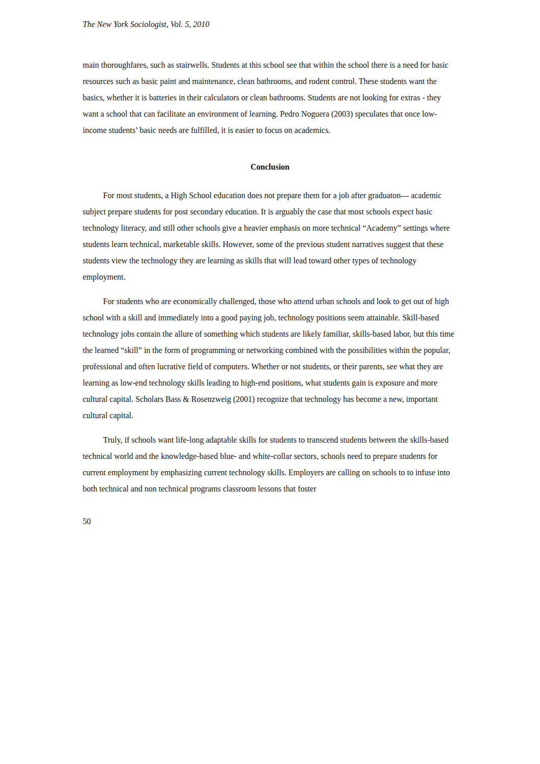The New York Sociologist, Vol. 5, 2010
main thoroughfares, such as stairwells. Students at this school see that within the school there is a need for basic resources such as basic paint and maintenance, clean bathrooms, and rodent control. These students want the basics, whether it is batteries in their calculators or clean bathrooms. Students are not looking for extras - they want a school that can facilitate an environment of learning. Pedro Noguera (2003) speculates that once low-income students’ basic needs are fulfilled, it is easier to focus on academics.
Conclusion
For most students, a High School education does not prepare them for a job after graduaton— academic subject prepare students for post secondary education. It is arguably the case that most schools expect basic technology literacy, and still other schools give a heavier emphasis on more technical “Academy” settings where students learn technical, marketable skills. However, some of the previous student narratives suggest that these students view the technology they are learning as skills that will lead toward other types of technology employment.
For students who are economically challenged, those who attend urban schools and look to get out of high school with a skill and immediately into a good paying job, technology positions seem attainable. Skill-based technology jobs contain the allure of something which students are likely familiar, skills-based labor, but this time the learned “skill” in the form of programming or networking combined with the possibilities within the popular, professional and often lucrative field of computers. Whether or not students, or their parents, see what they are learning as low-end technology skills leading to high-end positions, what students gain is exposure and more cultural capital. Scholars Bass & Rosenzweig (2001) recognize that technology has become a new, important cultural capital.
Truly, if schools want life-long adaptable skills for students to transcend students between the skills-based technical world and the knowledge-based blue- and white-collar sectors, schools need to prepare students for current employment by emphasizing current technology skills. Employers are calling on schools to to infuse into both technical and non technical programs classroom lessons that foster
50